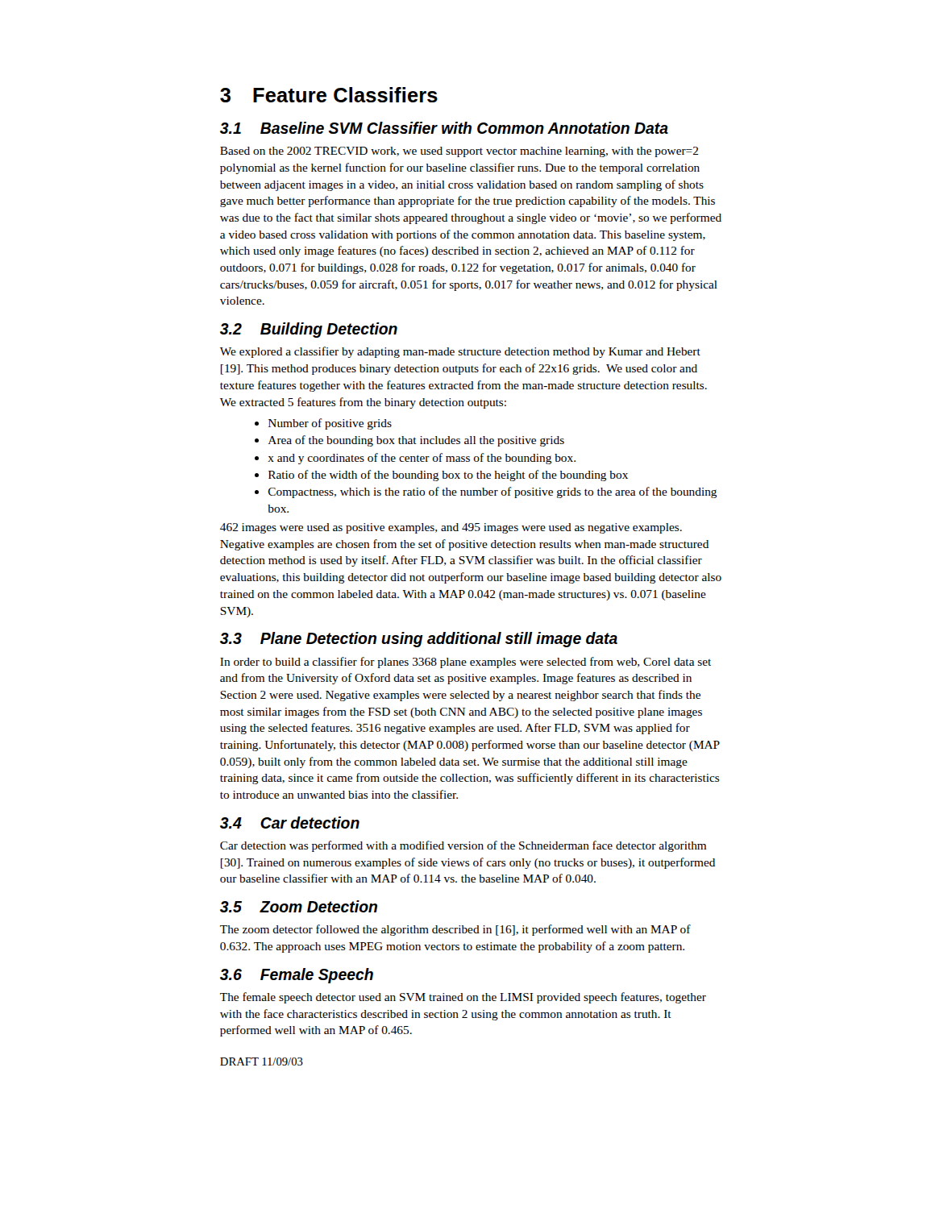3 Feature Classifiers
3.1 Baseline SVM Classifier with Common Annotation Data
Based on the 2002 TRECVID work, we used support vector machine learning, with the power=2 polynomial as the kernel function for our baseline classifier runs. Due to the temporal correlation between adjacent images in a video, an initial cross validation based on random sampling of shots gave much better performance than appropriate for the true prediction capability of the models. This was due to the fact that similar shots appeared throughout a single video or ‘movie’, so we performed a video based cross validation with portions of the common annotation data. This baseline system, which used only image features (no faces) described in section 2, achieved an MAP of 0.112 for outdoors, 0.071 for buildings, 0.028 for roads, 0.122 for vegetation, 0.017 for animals, 0.040 for cars/trucks/buses, 0.059 for aircraft, 0.051 for sports, 0.017 for weather news, and 0.012 for physical violence.
3.2 Building Detection
We explored a classifier by adapting man-made structure detection method by Kumar and Hebert [19]. This method produces binary detection outputs for each of 22x16 grids. We used color and texture features together with the features extracted from the man-made structure detection results. We extracted 5 features from the binary detection outputs:
Number of positive grids
Area of the bounding box that includes all the positive grids
x and y coordinates of the center of mass of the bounding box.
Ratio of the width of the bounding box to the height of the bounding box
Compactness, which is the ratio of the number of positive grids to the area of the bounding box.
462 images were used as positive examples, and 495 images were used as negative examples. Negative examples are chosen from the set of positive detection results when man-made structured detection method is used by itself. After FLD, a SVM classifier was built. In the official classifier evaluations, this building detector did not outperform our baseline image based building detector also trained on the common labeled data. With a MAP 0.042 (man-made structures) vs. 0.071 (baseline SVM).
3.3 Plane Detection using additional still image data
In order to build a classifier for planes 3368 plane examples were selected from web, Corel data set and from the University of Oxford data set as positive examples. Image features as described in Section 2 were used. Negative examples were selected by a nearest neighbor search that finds the most similar images from the FSD set (both CNN and ABC) to the selected positive plane images using the selected features. 3516 negative examples are used. After FLD, SVM was applied for training. Unfortunately, this detector (MAP 0.008) performed worse than our baseline detector (MAP 0.059), built only from the common labeled data set. We surmise that the additional still image training data, since it came from outside the collection, was sufficiently different in its characteristics to introduce an unwanted bias into the classifier.
3.4 Car detection
Car detection was performed with a modified version of the Schneiderman face detector algorithm [30]. Trained on numerous examples of side views of cars only (no trucks or buses), it outperformed our baseline classifier with an MAP of 0.114 vs. the baseline MAP of 0.040.
3.5 Zoom Detection
The zoom detector followed the algorithm described in [16], it performed well with an MAP of 0.632. The approach uses MPEG motion vectors to estimate the probability of a zoom pattern.
3.6 Female Speech
The female speech detector used an SVM trained on the LIMSI provided speech features, together with the face characteristics described in section 2 using the common annotation as truth. It performed well with an MAP of 0.465.
DRAFT 11/09/03